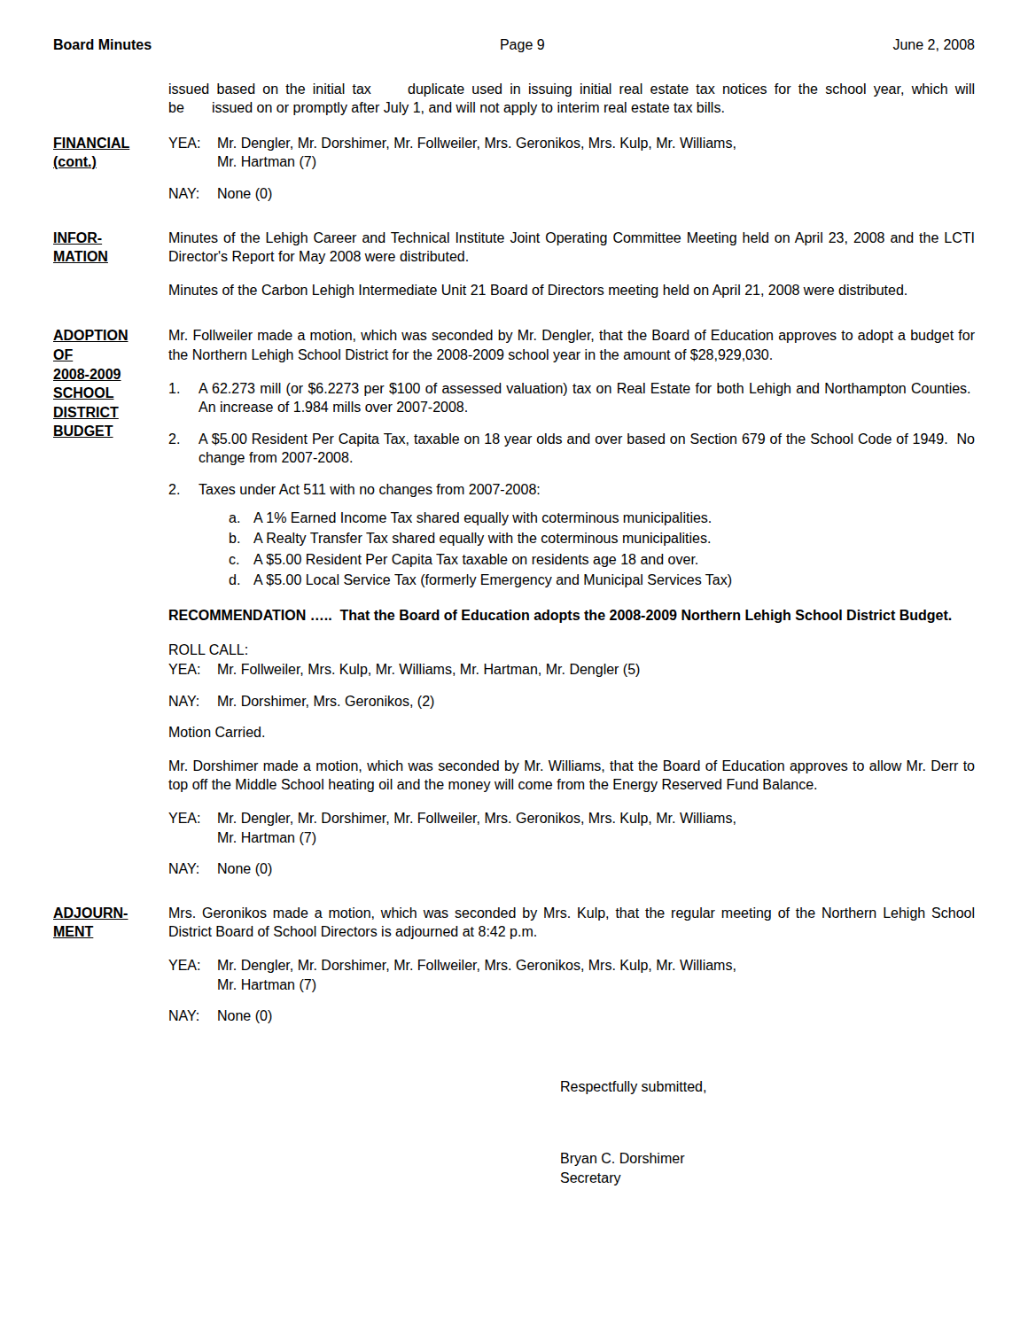Board Minutes
Page 9
June 2, 2008
issued based on the initial tax duplicate used in issuing initial real estate tax notices for the school year, which will be issued on or promptly after July 1, and will not apply to interim real estate tax bills.
| FINANCIAL (cont.) | / YEA: / Mr. Dengler, Mr. Dorshimer, Mr. Follweiler, Mrs. Geronikos, Mrs. Kulp, Mr. Williams, Mr. Hartman (7) / / NAY: / None (0) / |
| INFOR- MATION | Minutes of the Lehigh Career and Technical Institute Joint Operating Committee Meeting held on April 23, 2008 and the LCTI Director's Report for May 2008 were distributed. Minutes of the Carbon Lehigh Intermediate Unit 21 Board of Directors meeting held on April 21, 2008 were distributed. |
| ADOPTION OF 2008-2009 SCHOOL DISTRICT BUDGET | Mr. Follweiler made a motion, which was seconded by Mr. Dengler, that the Board of Education approves to adopt a budget for the Northern Lehigh School District for the 2008-2009 school year in the amount of $28,929,030. 1. A 62.273 mill (or $6.2273 per $100 of assessed valuation) tax on Real Estate for both Lehigh and Northampton Counties. An increase of 1.984 mills over 2007-2008. 2. A $5.00 Resident Per Capita Tax, taxable on 18 year olds and over based on Section 679 of the School Code of 1949. No change from 2007-2008. 2. Taxes under Act 511 with no changes from 2007-2008: a. A 1% Earned Income Tax shared equally with coterminous municipalities. b. A Realty Transfer Tax shared equally with the coterminous municipalities. c. A $5.00 Resident Per Capita Tax taxable on residents age 18 and over. d. A $5.00 Local Service Tax (formerly Emergency and Municipal Services Tax) RECOMMENDATION ….. That the Board of Education adopts the 2008-2009 Northern Lehigh School District Budget. ROLL CALL: / YEA: / Mr. Follweiler, Mrs. Kulp, Mr. Williams, Mr. Hartman, Mr. Dengler (5) / / NAY: / Mr. Dorshimer, Mrs. Geronikos, (2) / Motion Carried. Mr. Dorshimer made a motion, which was seconded by Mr. Williams, that the Board of Education approves to allow Mr. Derr to top off the Middle School heating oil and the money will come from the Energy Reserved Fund Balance. / YEA: / Mr. Dengler, Mr. Dorshimer, Mr. Follweiler, Mrs. Geronikos, Mrs. Kulp, Mr. Williams, Mr. Hartman (7) / / NAY: / None (0) / |
| ADJOURN- MENT | Mrs. Geronikos made a motion, which was seconded by Mrs. Kulp, that the regular meeting of the Northern Lehigh School District Board of School Directors is adjourned at 8:42 p.m. / YEA: / Mr. Dengler, Mr. Dorshimer, Mr. Follweiler, Mrs. Geronikos, Mrs. Kulp, Mr. Williams, Mr. Hartman (7) / / NAY: / None (0) / |
Respectfully submitted,
Bryan C. Dorshimer
Secretary